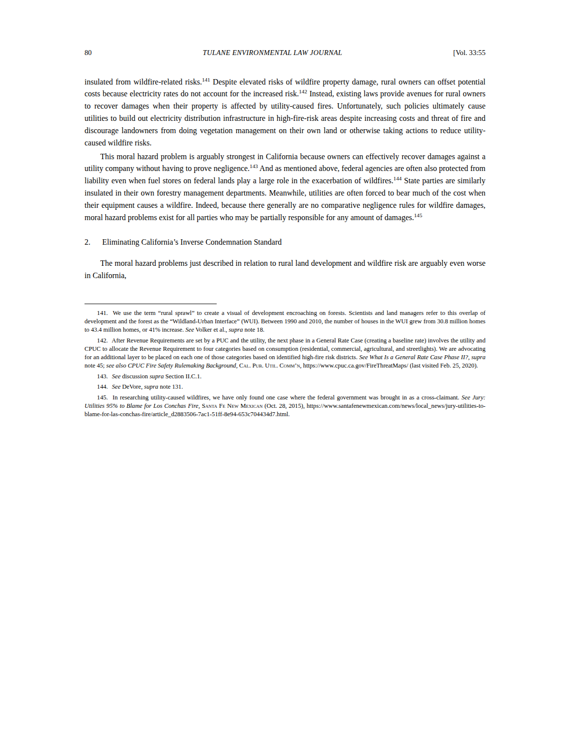80 TULANE ENVIRONMENTAL LAW JOURNAL [Vol. 33:55
insulated from wildfire-related risks.141 Despite elevated risks of wildfire property damage, rural owners can offset potential costs because electricity rates do not account for the increased risk.142 Instead, existing laws provide avenues for rural owners to recover damages when their property is affected by utility-caused fires. Unfortunately, such policies ultimately cause utilities to build out electricity distribution infrastructure in high-fire-risk areas despite increasing costs and threat of fire and discourage landowners from doing vegetation management on their own land or otherwise taking actions to reduce utility-caused wildfire risks.
This moral hazard problem is arguably strongest in California because owners can effectively recover damages against a utility company without having to prove negligence.143 And as mentioned above, federal agencies are often also protected from liability even when fuel stores on federal lands play a large role in the exacerbation of wildfires.144 State parties are similarly insulated in their own forestry management departments. Meanwhile, utilities are often forced to bear much of the cost when their equipment causes a wildfire. Indeed, because there generally are no comparative negligence rules for wildfire damages, moral hazard problems exist for all parties who may be partially responsible for any amount of damages.145
2. Eliminating California’s Inverse Condemnation Standard
The moral hazard problems just described in relation to rural land development and wildfire risk are arguably even worse in California,
141. We use the term “rural sprawl” to create a visual of development encroaching on forests. Scientists and land managers refer to this overlap of development and the forest as the “Wildland-Urban Interface” (WUI). Between 1990 and 2010, the number of houses in the WUI grew from 30.8 million homes to 43.4 million homes, or 41% increase. See Volker et al., supra note 18.
142. After Revenue Requirements are set by a PUC and the utility, the next phase in a General Rate Case (creating a baseline rate) involves the utility and CPUC to allocate the Revenue Requirement to four categories based on consumption (residential, commercial, agricultural, and streetlights). We are advocating for an additional layer to be placed on each one of those categories based on identified high-fire risk districts. See What Is a General Rate Case Phase II?, supra note 45; see also CPUC Fire Safety Rulemaking Background, Cal. Pub. Util. Comm’n, https://www.cpuc.ca.gov/FireThreatMaps/ (last visited Feb. 25, 2020).
143. See discussion supra Section II.C.1.
144. See DeVore, supra note 131.
145. In researching utility-caused wildfires, we have only found one case where the federal government was brought in as a cross-claimant. See Jury: Utilities 95% to Blame for Los Conchas Fire, Santa Fe New Mexican (Oct. 28, 2015), https://www.santafenewmexican.com/news/local_news/jury-utilities-to-blame-for-las-conchas-fire/article_d2883506-7ac1-51ff-8e94-653c704434d7.html.